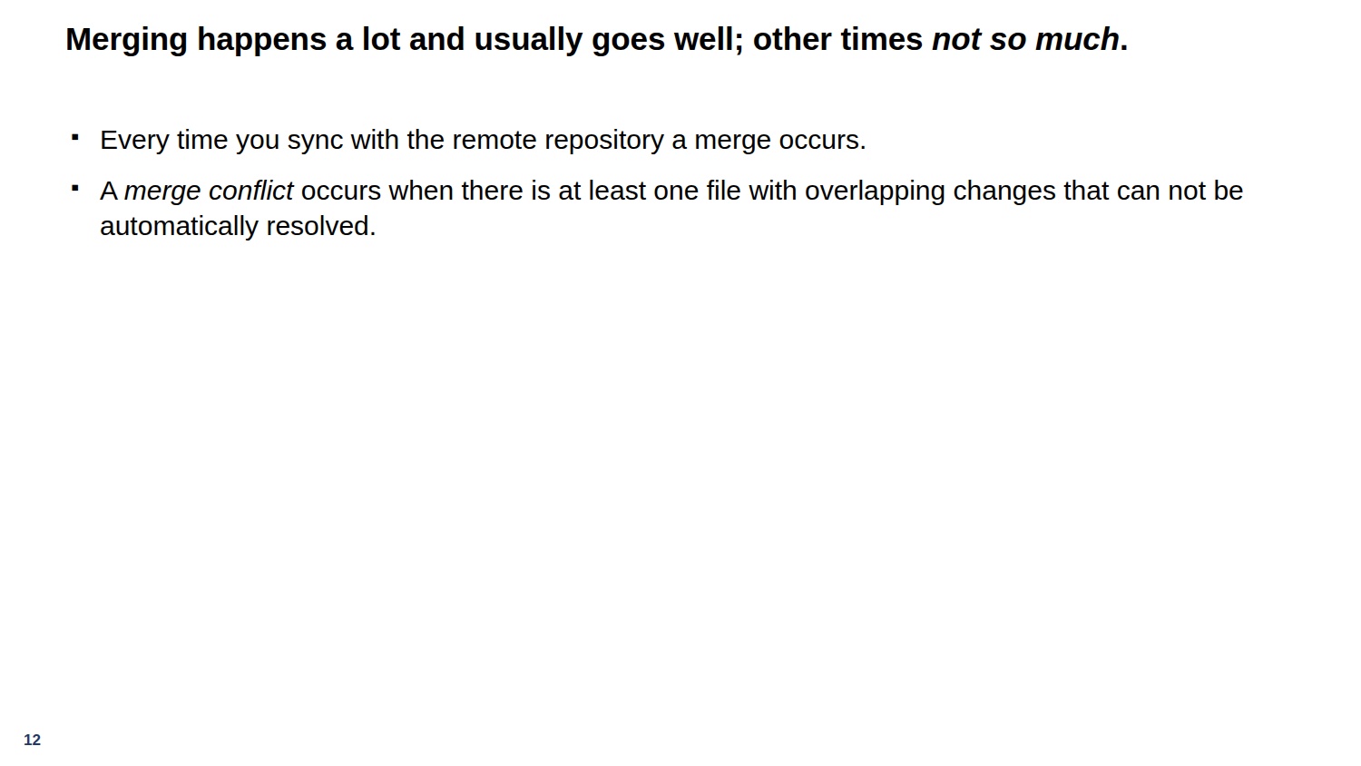Merging happens a lot and usually goes well; other times not so much.
Every time you sync with the remote repository a merge occurs.
A merge conflict occurs when there is at least one file with overlapping changes that can not be automatically resolved.
12